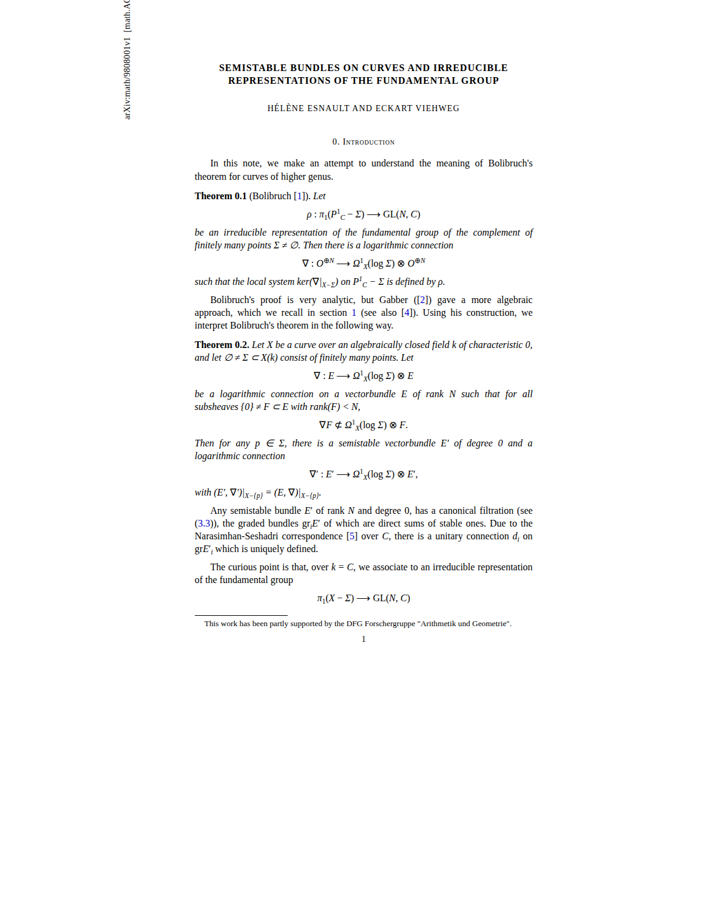arXiv:math/9808001v1 [math.AG] 1 Aug 1998
Semistable bundles on curves and irreducible
representations of the fundamental group
Hélène Esnault and Eckart Viehweg
0. Introduction
In this note, we make an attempt to understand the meaning of Bolibruch's theorem for curves of higher genus.
Theorem 0.1 (Bolibruch [1]). Let
ρ : π1(P1C − Σ) ⟶ GL(N, C)
be an irreducible representation of the fundamental group of the complement of finitely many points Σ ≠ ∅. Then there is a logarithmic connection
∇ : O⊕N ⟶ Ω1X(log Σ) ⊗ O⊕N
such that the local system ker(∇|X−Σ) on P1C − Σ is defined by ρ.
Bolibruch's proof is very analytic, but Gabber ([2]) gave a more algebraic approach, which we recall in section 1 (see also [4]). Using his construction, we interpret Bolibruch's theorem in the following way.
Theorem 0.2. Let X be a curve over an algebraically closed field k of characteristic 0, and let ∅ ≠ Σ ⊂ X(k) consist of finitely many points. Let
∇ : E ⟶ Ω1X(log Σ) ⊗ E
be a logarithmic connection on a vectorbundle E of rank N such that for all subsheaves {0} ≠ F ⊂ E with rank(F) < N,
∇F ⊄ Ω1X(log Σ) ⊗ F.
Then for any p ∈ Σ, there is a semistable vectorbundle E′ of degree 0 and a logarithmic connection
∇′ : E′ ⟶ Ω1X(log Σ) ⊗ E′,
with (E′, ∇′)|X−{p} = (E, ∇)|X−{p}.
Any semistable bundle E′ of rank N and degree 0, has a canonical filtration (see (3.3)), the graded bundles griE′ of which are direct sums of stable ones. Due to the Narasimhan-Seshadri correspondence [5] over C, there is a unitary connection di on gr E′i which is uniquely defined.
The curious point is that, over k = C, we associate to an irreducible representation of the fundamental group
π1(X − Σ) ⟶ GL(N, C)
This work has been partly supported by the DFG Forschergruppe "Arithmetik und Geometrie".
1